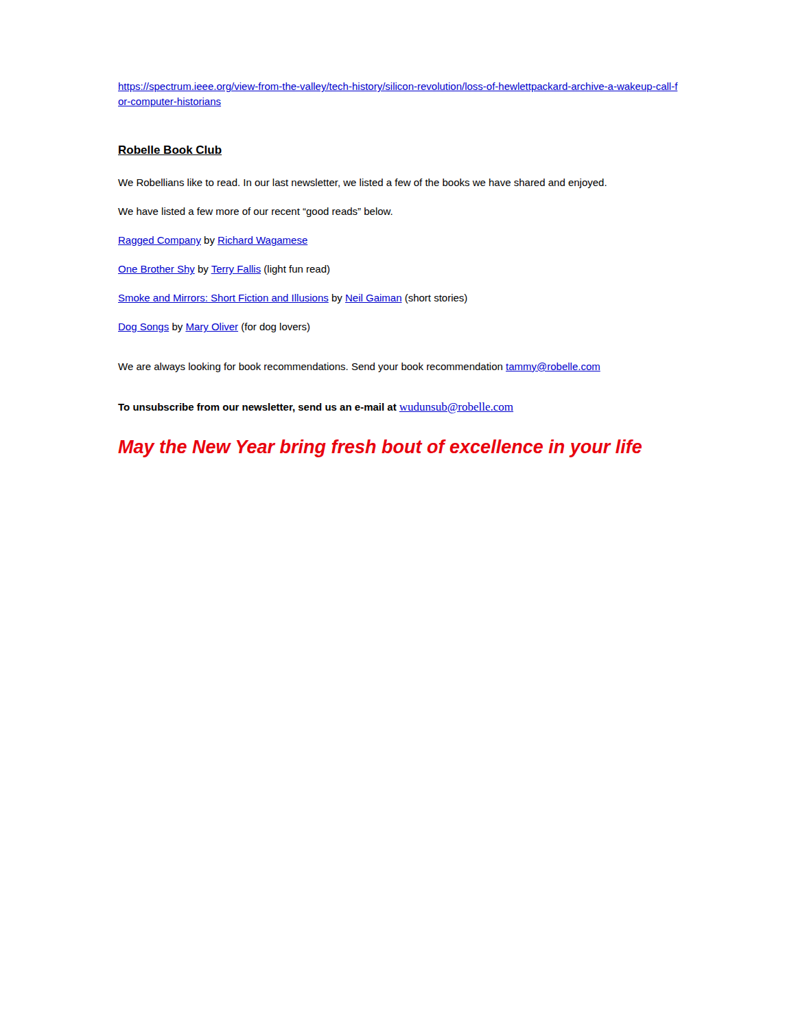https://spectrum.ieee.org/view-from-the-valley/tech-history/silicon-revolution/loss-of-hewlettpackard-archive-a-wakeup-call-for-computer-historians
Robelle Book Club
We Robellians like to read. In our last newsletter, we listed a few of the books we have shared and enjoyed.
We have listed a few more of our recent “good reads” below.
Ragged Company by Richard Wagamese
One Brother Shy by Terry Fallis (light fun read)
Smoke and Mirrors: Short Fiction and Illusions by Neil Gaiman (short stories)
Dog Songs by Mary Oliver (for dog lovers)
We are always looking for book recommendations. Send your book recommendation tammy@robelle.com
To unsubscribe from our newsletter, send us an e-mail at wudunsub@robelle.com
May the New Year bring fresh bout of excellence in your life